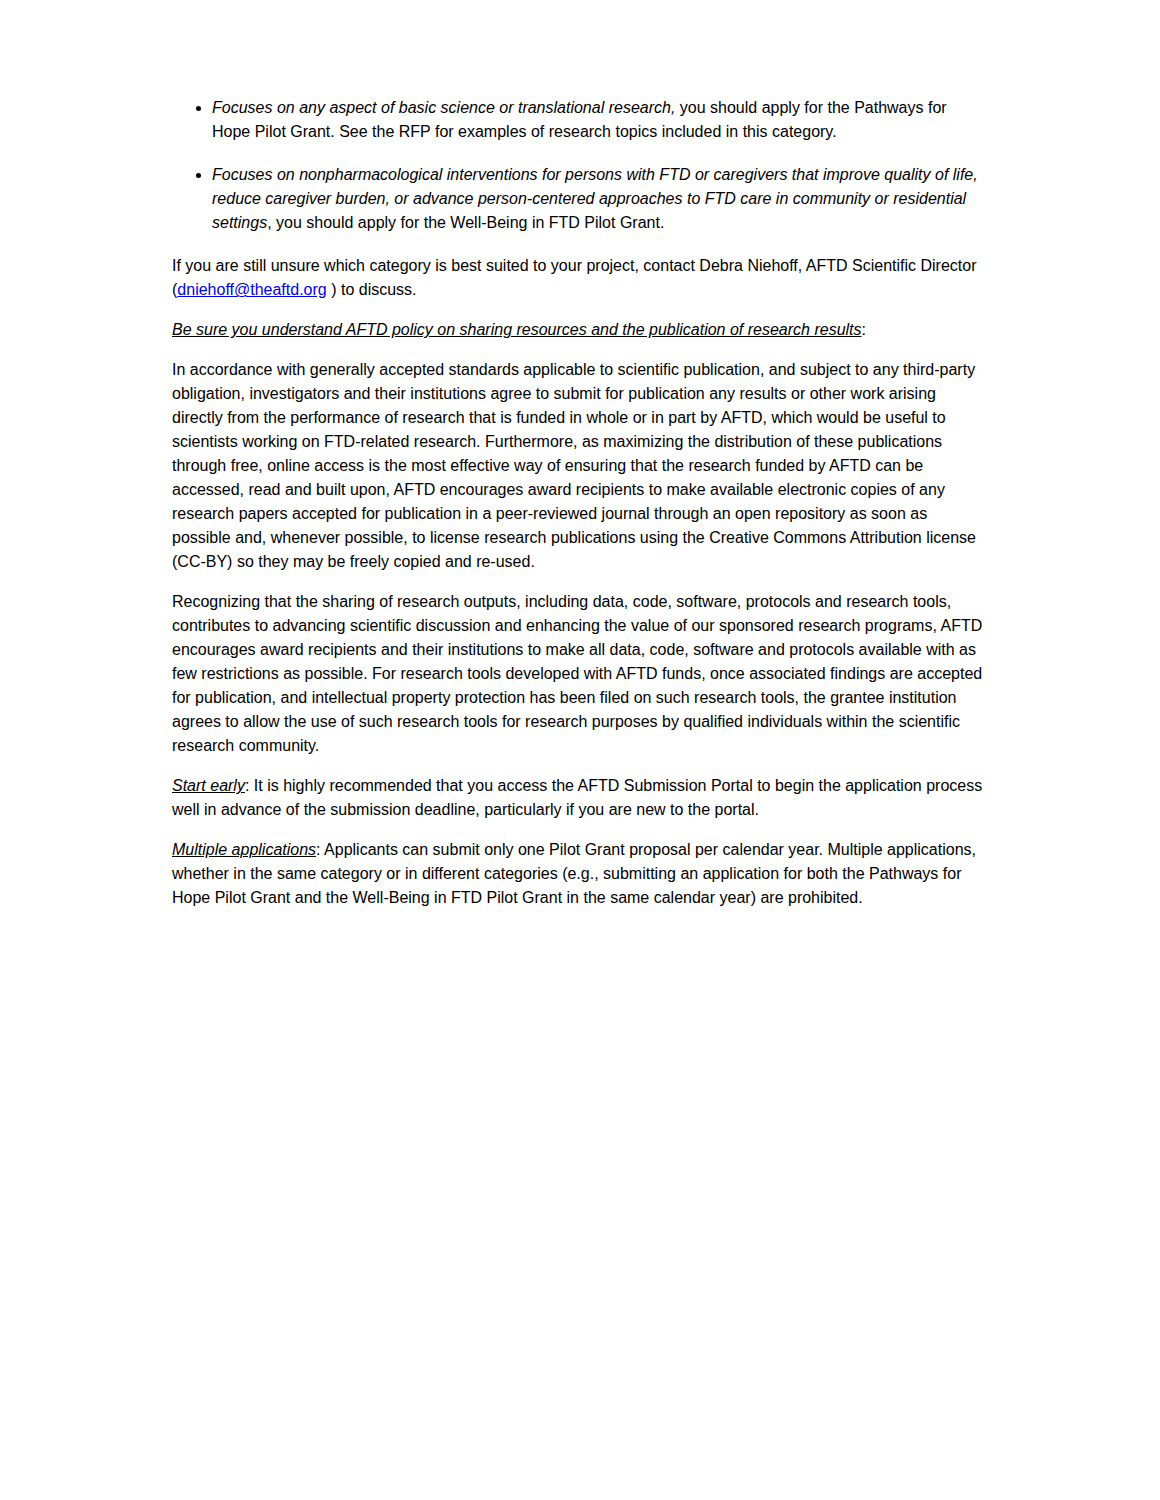Focuses on any aspect of basic science or translational research, you should apply for the Pathways for Hope Pilot Grant. See the RFP for examples of research topics included in this category.
Focuses on nonpharmacological interventions for persons with FTD or caregivers that improve quality of life, reduce caregiver burden, or advance person-centered approaches to FTD care in community or residential settings, you should apply for the Well-Being in FTD Pilot Grant.
If you are still unsure which category is best suited to your project, contact Debra Niehoff, AFTD Scientific Director (dniehoff@theaftd.org ) to discuss.
Be sure you understand AFTD policy on sharing resources and the publication of research results:
In accordance with generally accepted standards applicable to scientific publication, and subject to any third-party obligation, investigators and their institutions agree to submit for publication any results or other work arising directly from the performance of research that is funded in whole or in part by AFTD, which would be useful to scientists working on FTD-related research. Furthermore, as maximizing the distribution of these publications through free, online access is the most effective way of ensuring that the research funded by AFTD can be accessed, read and built upon, AFTD encourages award recipients to make available electronic copies of any research papers accepted for publication in a peer-reviewed journal through an open repository as soon as possible and, whenever possible, to license research publications using the Creative Commons Attribution license (CC-BY) so they may be freely copied and re-used.
Recognizing that the sharing of research outputs, including data, code, software, protocols and research tools, contributes to advancing scientific discussion and enhancing the value of our sponsored research programs, AFTD encourages award recipients and their institutions to make all data, code, software and protocols available with as few restrictions as possible. For research tools developed with AFTD funds, once associated findings are accepted for publication, and intellectual property protection has been filed on such research tools, the grantee institution agrees to allow the use of such research tools for research purposes by qualified individuals within the scientific research community.
Start early: It is highly recommended that you access the AFTD Submission Portal to begin the application process well in advance of the submission deadline, particularly if you are new to the portal.
Multiple applications: Applicants can submit only one Pilot Grant proposal per calendar year. Multiple applications, whether in the same category or in different categories (e.g., submitting an application for both the Pathways for Hope Pilot Grant and the Well-Being in FTD Pilot Grant in the same calendar year) are prohibited.